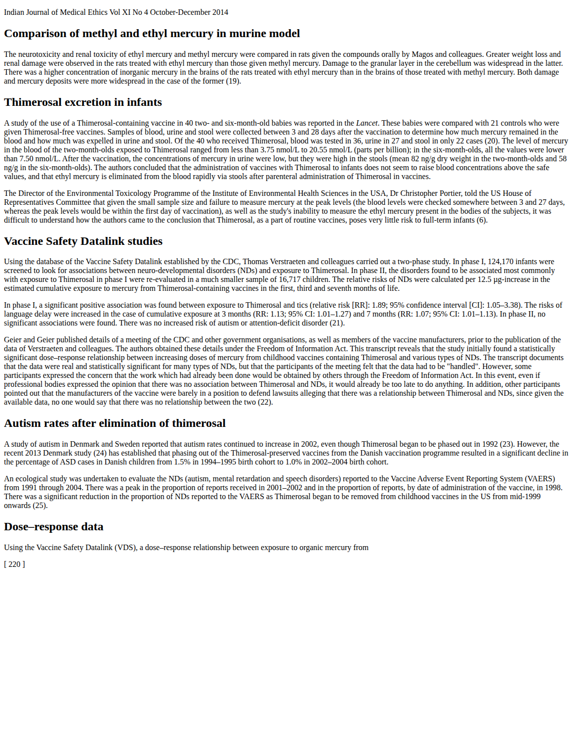Indian Journal of Medical Ethics Vol XI No 4 October-December 2014
Comparison of methyl and ethyl mercury in murine model
The neurotoxicity and renal toxicity of ethyl mercury and methyl mercury were compared in rats given the compounds orally by Magos and colleagues. Greater weight loss and renal damage were observed in the rats treated with ethyl mercury than those given methyl mercury. Damage to the granular layer in the cerebellum was widespread in the latter. There was a higher concentration of inorganic mercury in the brains of the rats treated with ethyl mercury than in the brains of those treated with methyl mercury. Both damage and mercury deposits were more widespread in the case of the former (19).
Thimerosal excretion in infants
A study of the use of a Thimerosal-containing vaccine in 40 two- and six-month-old babies was reported in the Lancet. These babies were compared with 21 controls who were given Thimerosal-free vaccines. Samples of blood, urine and stool were collected between 3 and 28 days after the vaccination to determine how much mercury remained in the blood and how much was expelled in urine and stool. Of the 40 who received Thimerosal, blood was tested in 36, urine in 27 and stool in only 22 cases (20). The level of mercury in the blood of the two-month-olds exposed to Thimerosal ranged from less than 3.75 nmol/L to 20.55 nmol/L (parts per billion); in the six-month-olds, all the values were lower than 7.50 nmol/L. After the vaccination, the concentrations of mercury in urine were low, but they were high in the stools (mean 82 ng/g dry weight in the two-month-olds and 58 ng/g in the six-month-olds). The authors concluded that the administration of vaccines with Thimerosal to infants does not seem to raise blood concentrations above the safe values, and that ethyl mercury is eliminated from the blood rapidly via stools after parenteral administration of Thimerosal in vaccines.
The Director of the Environmental Toxicology Programme of the Institute of Environmental Health Sciences in the USA, Dr Christopher Portier, told the US House of Representatives Committee that given the small sample size and failure to measure mercury at the peak levels (the blood levels were checked somewhere between 3 and 27 days, whereas the peak levels would be within the first day of vaccination), as well as the study's inability to measure the ethyl mercury present in the bodies of the subjects, it was difficult to understand how the authors came to the conclusion that Thimerosal, as a part of routine vaccines, poses very little risk to full-term infants (6).
Vaccine Safety Datalink studies
Using the database of the Vaccine Safety Datalink established by the CDC, Thomas Verstraeten and colleagues carried out a two-phase study. In phase I, 124,170 infants were screened to look for associations between neuro-developmental disorders (NDs) and exposure to Thimerosal. In phase II, the disorders found to be associated most commonly with exposure to Thimerosal in phase I were re-evaluated in a much smaller sample of 16,717 children. The relative risks of NDs were calculated per 12.5 µg-increase in the estimated cumulative exposure to mercury from Thimerosal-containing vaccines in the first, third and seventh months of life.
In phase I, a significant positive association was found between exposure to Thimerosal and tics (relative risk [RR]: 1.89; 95% confidence interval [CI]: 1.05–3.38). The risks of language delay were increased in the case of cumulative exposure at 3 months (RR: 1.13; 95% CI: 1.01–1.27) and 7 months (RR: 1.07; 95% CI: 1.01–1.13). In phase II, no significant associations were found. There was no increased risk of autism or attention-deficit disorder (21).
Geier and Geier published details of a meeting of the CDC and other government organisations, as well as members of the vaccine manufacturers, prior to the publication of the data of Verstraeten and colleagues. The authors obtained these details under the Freedom of Information Act. This transcript reveals that the study initially found a statistically significant dose–response relationship between increasing doses of mercury from childhood vaccines containing Thimerosal and various types of NDs. The transcript documents that the data were real and statistically significant for many types of NDs, but that the participants of the meeting felt that the data had to be "handled". However, some participants expressed the concern that the work which had already been done would be obtained by others through the Freedom of Information Act. In this event, even if professional bodies expressed the opinion that there was no association between Thimerosal and NDs, it would already be too late to do anything. In addition, other participants pointed out that the manufacturers of the vaccine were barely in a position to defend lawsuits alleging that there was a relationship between Thimerosal and NDs, since given the available data, no one would say that there was no relationship between the two (22).
Autism rates after elimination of thimerosal
A study of autism in Denmark and Sweden reported that autism rates continued to increase in 2002, even though Thimerosal began to be phased out in 1992 (23). However, the recent 2013 Denmark study (24) has established that phasing out of the Thimerosal-preserved vaccines from the Danish vaccination programme resulted in a significant decline in the percentage of ASD cases in Danish children from 1.5% in 1994–1995 birth cohort to 1.0% in 2002–2004 birth cohort.
An ecological study was undertaken to evaluate the NDs (autism, mental retardation and speech disorders) reported to the Vaccine Adverse Event Reporting System (VAERS) from 1991 through 2004. There was a peak in the proportion of reports received in 2001–2002 and in the proportion of reports, by date of administration of the vaccine, in 1998. There was a significant reduction in the proportion of NDs reported to the VAERS as Thimerosal began to be removed from childhood vaccines in the US from mid-1999 onwards (25).
Dose–response data
Using the Vaccine Safety Datalink (VDS), a dose–response relationship between exposure to organic mercury from
[ 220 ]